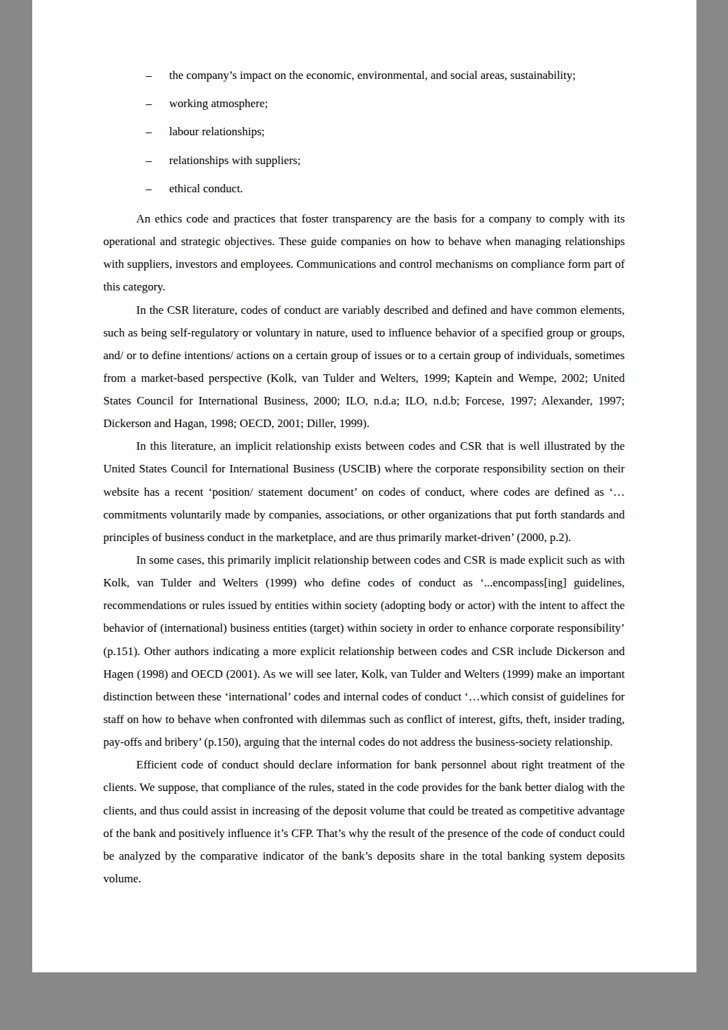the company’s impact on the economic, environmental, and social areas, sustainability;
working atmosphere;
labour relationships;
relationships with suppliers;
ethical conduct.
An ethics code and practices that foster transparency are the basis for a company to comply with its operational and strategic objectives. These guide companies on how to behave when managing relationships with suppliers, investors and employees. Communications and control mechanisms on compliance form part of this category.
In the CSR literature, codes of conduct are variably described and defined and have common elements, such as being self-regulatory or voluntary in nature, used to influence behavior of a specified group or groups, and/ or to define intentions/ actions on a certain group of issues or to a certain group of individuals, sometimes from a market-based perspective (Kolk, van Tulder and Welters, 1999; Kaptein and Wempe, 2002; United States Council for International Business, 2000; ILO, n.d.a; ILO, n.d.b; Forcese, 1997; Alexander, 1997; Dickerson and Hagan, 1998; OECD, 2001; Diller, 1999).
In this literature, an implicit relationship exists between codes and CSR that is well illustrated by the United States Council for International Business (USCIB) where the corporate responsibility section on their website has a recent ‘position/ statement document’ on codes of conduct, where codes are defined as ‘…commitments voluntarily made by companies, associations, or other organizations that put forth standards and principles of business conduct in the marketplace, and are thus primarily market-driven’ (2000, p.2).
In some cases, this primarily implicit relationship between codes and CSR is made explicit such as with Kolk, van Tulder and Welters (1999) who define codes of conduct as ‘...encompass[ing] guidelines, recommendations or rules issued by entities within society (adopting body or actor) with the intent to affect the behavior of (international) business entities (target) within society in order to enhance corporate responsibility’ (p.151). Other authors indicating a more explicit relationship between codes and CSR include Dickerson and Hagen (1998) and OECD (2001). As we will see later, Kolk, van Tulder and Welters (1999) make an important distinction between these ‘international’ codes and internal codes of conduct ‘…which consist of guidelines for staff on how to behave when confronted with dilemmas such as conflict of interest, gifts, theft, insider trading, pay-offs and bribery’ (p.150), arguing that the internal codes do not address the business-society relationship.
Efficient code of conduct should declare information for bank personnel about right treatment of the clients. We suppose, that compliance of the rules, stated in the code provides for the bank better dialog with the clients, and thus could assist in increasing of the deposit volume that could be treated as competitive advantage of the bank and positively influence it’s CFP. That’s why the result of the presence of the code of conduct could be analyzed by the comparative indicator of the bank’s deposits share in the total banking system deposits volume.